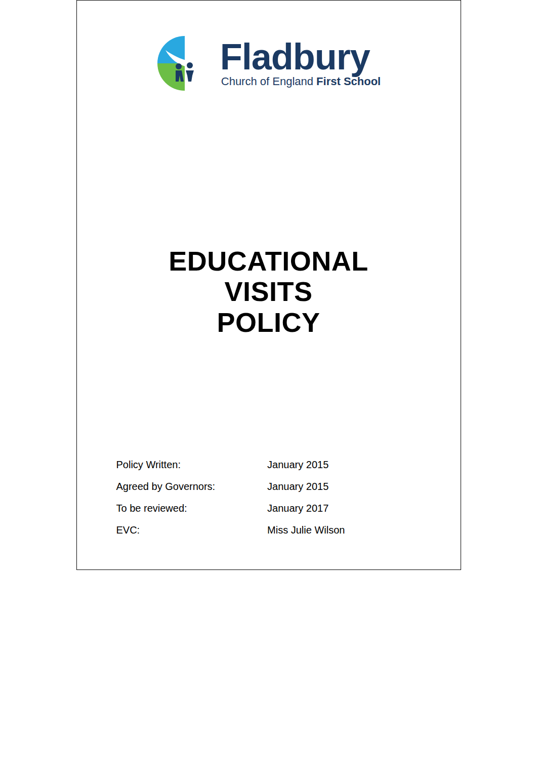Fladbury
Church of England First School
EDUCATIONAL
VISITS
POLICY
| Policy Written: | January 2015 |
| Agreed by Governors: | January 2015 |
| To be reviewed: | January 2017 |
| EVC: | Miss Julie Wilson |